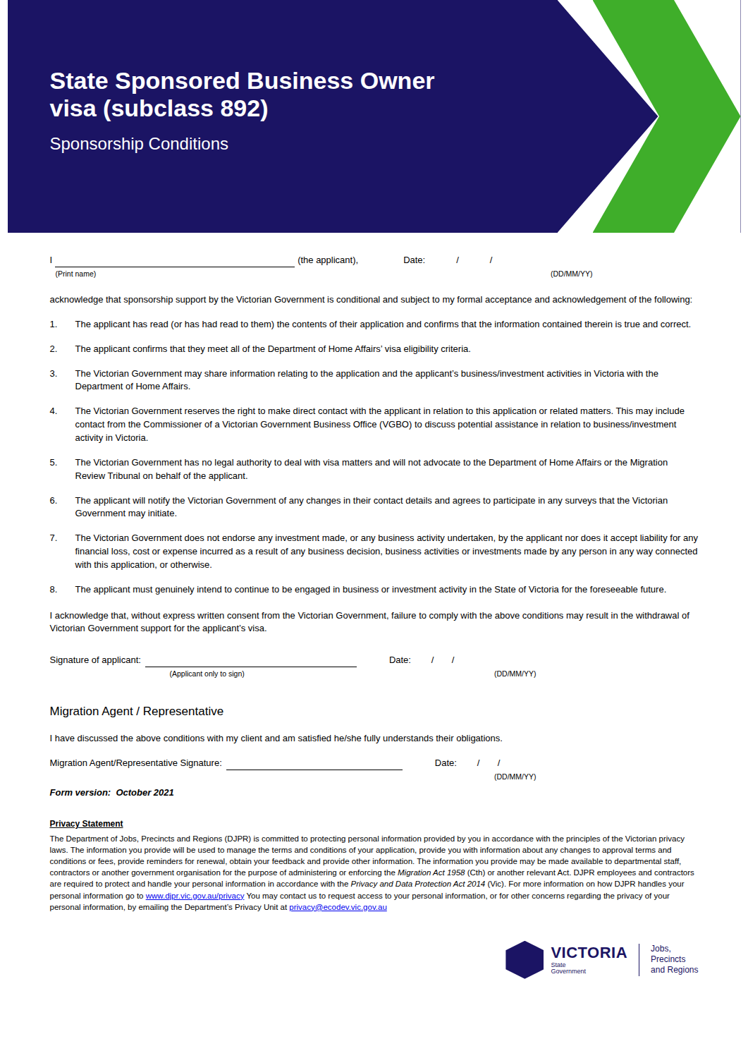State Sponsored Business Owner
visa (subclass 892)
Sponsorship Conditions
I (the applicant), Date: / /
(Print name) (DD/MM/YY)
acknowledge that sponsorship support by the Victorian Government is conditional and subject to my formal acceptance and acknowledgement of the following:
The applicant has read (or has had read to them) the contents of their application and confirms that the information contained therein is true and correct.
The applicant confirms that they meet all of the Department of Home Affairs’ visa eligibility criteria.
The Victorian Government may share information relating to the application and the applicant’s business/investment activities in Victoria with the Department of Home Affairs.
The Victorian Government reserves the right to make direct contact with the applicant in relation to this application or related matters. This may include contact from the Commissioner of a Victorian Government Business Office (VGBO) to discuss potential assistance in relation to business/investment activity in Victoria.
The Victorian Government has no legal authority to deal with visa matters and will not advocate to the Department of Home Affairs or the Migration Review Tribunal on behalf of the applicant.
The applicant will notify the Victorian Government of any changes in their contact details and agrees to participate in any surveys that the Victorian Government may initiate.
The Victorian Government does not endorse any investment made, or any business activity undertaken, by the applicant nor does it accept liability for any financial loss, cost or expense incurred as a result of any business decision, business activities or investments made by any person in any way connected with this application, or otherwise.
The applicant must genuinely intend to continue to be engaged in business or investment activity in the State of Victoria for the foreseeable future.
I acknowledge that, without express written consent from the Victorian Government, failure to comply with the above conditions may result in the withdrawal of Victorian Government support for the applicant’s visa.
Signature of applicant: Date: / /
(Applicant only to sign) (DD/MM/YY)
Migration Agent / Representative
I have discussed the above conditions with my client and am satisfied he/she fully understands their obligations.
Migration Agent/Representative Signature: Date: / /
(DD/MM/YY)
Form version: October 2021
Privacy Statement
The Department of Jobs, Precincts and Regions (DJPR) is committed to protecting personal information provided by you in accordance with the principles of the Victorian privacy laws. The information you provide will be used to manage the terms and conditions of your application, provide you with information about any changes to approval terms and conditions or fees, provide reminders for renewal, obtain your feedback and provide other information. The information you provide may be made available to departmental staff, contractors or another government organisation for the purpose of administering or enforcing the Migration Act 1958 (Cth) or another relevant Act. DJPR employees and contractors are required to protect and handle your personal information in accordance with the Privacy and Data Protection Act 2014 (Vic). For more information on how DJPR handles your personal information go to www.djpr.vic.gov.au/privacy You may contact us to request access to your personal information, or for other concerns regarding the privacy of your personal information, by emailing the Department’s Privacy Unit at privacy@ecodev.vic.gov.au
VICTORIAState
Government
Jobs,
Precincts
and Regions